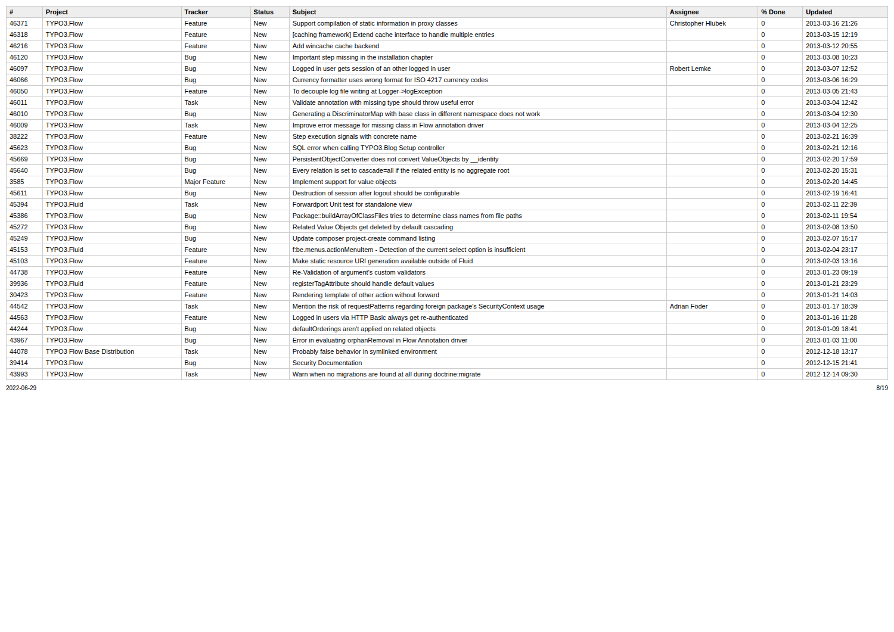| # | Project | Tracker | Status | Subject | Assignee | % Done | Updated |
| --- | --- | --- | --- | --- | --- | --- | --- |
| 46371 | TYPO3.Flow | Feature | New | Support compilation of static information in proxy classes | Christopher Hlubek | 0 | 2013-03-16 21:26 |
| 46318 | TYPO3.Flow | Feature | New | [caching framework] Extend cache interface to handle multiple entries | | 0 | 2013-03-15 12:19 |
| 46216 | TYPO3.Flow | Feature | New | Add wincache cache backend | | 0 | 2013-03-12 20:55 |
| 46120 | TYPO3.Flow | Bug | New | Important step missing in the installation chapter | | 0 | 2013-03-08 10:23 |
| 46097 | TYPO3.Flow | Bug | New | Logged in user gets session of an other logged in user | Robert Lemke | 0 | 2013-03-07 12:52 |
| 46066 | TYPO3.Flow | Bug | New | Currency formatter uses wrong format for ISO 4217 currency codes | | 0 | 2013-03-06 16:29 |
| 46050 | TYPO3.Flow | Feature | New | To decouple log file writing at Logger->logException | | 0 | 2013-03-05 21:43 |
| 46011 | TYPO3.Flow | Task | New | Validate annotation with missing type should throw useful error | | 0 | 2013-03-04 12:42 |
| 46010 | TYPO3.Flow | Bug | New | Generating a DiscriminatorMap with base class in different namespace does not work | | 0 | 2013-03-04 12:30 |
| 46009 | TYPO3.Flow | Task | New | Improve error message for missing class in Flow annotation driver | | 0 | 2013-03-04 12:25 |
| 38222 | TYPO3.Flow | Feature | New | Step execution signals with concrete name | | 0 | 2013-02-21 16:39 |
| 45623 | TYPO3.Flow | Bug | New | SQL error when calling TYPO3.Blog Setup controller | | 0 | 2013-02-21 12:16 |
| 45669 | TYPO3.Flow | Bug | New | PersistentObjectConverter does not convert ValueObjects by __identity | | 0 | 2013-02-20 17:59 |
| 45640 | TYPO3.Flow | Bug | New | Every relation is set to cascade=all if the related entity is no aggregate root | | 0 | 2013-02-20 15:31 |
| 3585 | TYPO3.Flow | Major Feature | New | Implement support for value objects | | 0 | 2013-02-20 14:45 |
| 45611 | TYPO3.Flow | Bug | New | Destruction of session after logout should be configurable | | 0 | 2013-02-19 16:41 |
| 45394 | TYPO3.Fluid | Task | New | Forwardport Unit test for standalone view | | 0 | 2013-02-11 22:39 |
| 45386 | TYPO3.Flow | Bug | New | Package::buildArrayOfClassFiles tries to determine class names from file paths | | 0 | 2013-02-11 19:54 |
| 45272 | TYPO3.Flow | Bug | New | Related Value Objects get deleted by default cascading | | 0 | 2013-02-08 13:50 |
| 45249 | TYPO3.Flow | Bug | New | Update composer project-create command listing | | 0 | 2013-02-07 15:17 |
| 45153 | TYPO3.Fluid | Feature | New | f:be.menus.actionMenuItem - Detection of the current select option is insufficient | | 0 | 2013-02-04 23:17 |
| 45103 | TYPO3.Flow | Feature | New | Make static resource URI generation available outside of Fluid | | 0 | 2013-02-03 13:16 |
| 44738 | TYPO3.Flow | Feature | New | Re-Validation of argument's custom validators | | 0 | 2013-01-23 09:19 |
| 39936 | TYPO3.Fluid | Feature | New | registerTagAttribute should handle default values | | 0 | 2013-01-21 23:29 |
| 30423 | TYPO3.Flow | Feature | New | Rendering template of other action without forward | | 0 | 2013-01-21 14:03 |
| 44542 | TYPO3.Flow | Task | New | Mention the risk of requestPatterns regarding foreign package's SecurityContext usage | Adrian Föder | 0 | 2013-01-17 18:39 |
| 44563 | TYPO3.Flow | Feature | New | Logged in users via HTTP Basic always get re-authenticated | | 0 | 2013-01-16 11:28 |
| 44244 | TYPO3.Flow | Bug | New | defaultOrderings aren't applied on related objects | | 0 | 2013-01-09 18:41 |
| 43967 | TYPO3.Flow | Bug | New | Error in evaluating orphanRemoval in Flow Annotation driver | | 0 | 2013-01-03 11:00 |
| 44078 | TYPO3 Flow Base Distribution | Task | New | Probably false behavior in symlinked environment | | 0 | 2012-12-18 13:17 |
| 39414 | TYPO3.Flow | Bug | New | Security Documentation | | 0 | 2012-12-15 21:41 |
| 43993 | TYPO3.Flow | Task | New | Warn when no migrations are found at all during doctrine:migrate | | 0 | 2012-12-14 09:30 |
2022-06-29 8/19